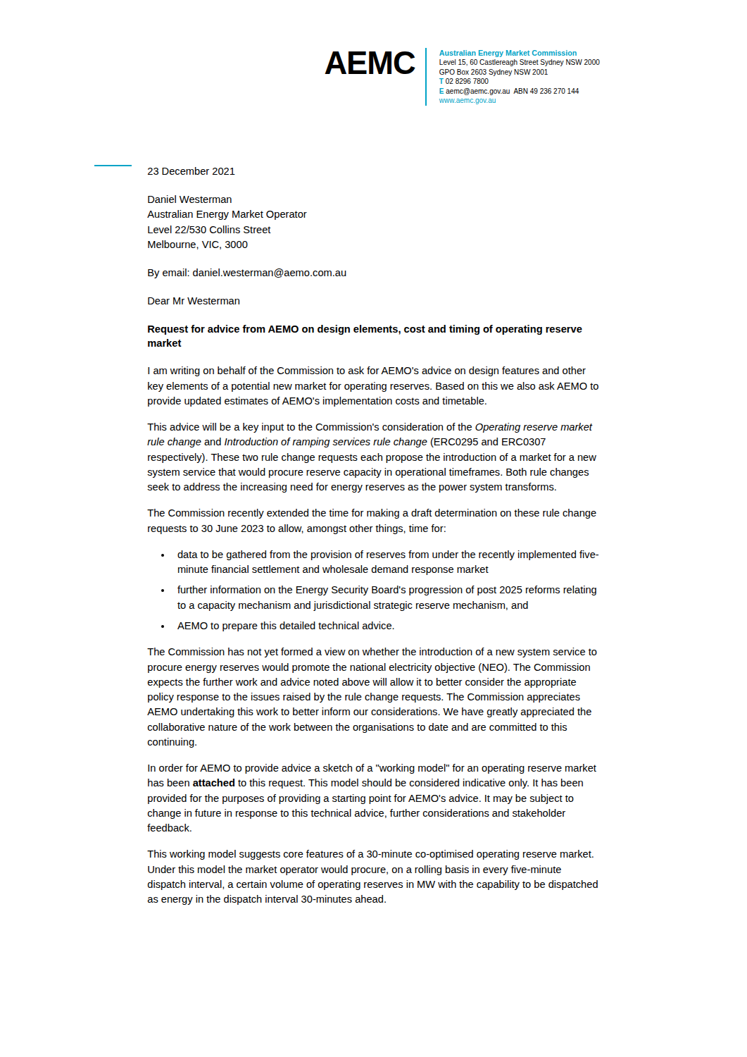AEMC
Australian Energy Market Commission
Level 15, 60 Castlereagh Street Sydney NSW 2000
GPO Box 2603 Sydney NSW 2001
T 02 8296 7800
E aemc@aemc.gov.au ABN 49 236 270 144
www.aemc.gov.au
23 December 2021
Daniel Westerman
Australian Energy Market Operator
Level 22/530 Collins Street
Melbourne, VIC, 3000
By email: daniel.westerman@aemo.com.au
Dear Mr Westerman
Request for advice from AEMO on design elements, cost and timing of operating reserve market
I am writing on behalf of the Commission to ask for AEMO's advice on design features and other key elements of a potential new market for operating reserves. Based on this we also ask AEMO to provide updated estimates of AEMO's implementation costs and timetable.
This advice will be a key input to the Commission's consideration of the Operating reserve market rule change and Introduction of ramping services rule change (ERC0295 and ERC0307 respectively). These two rule change requests each propose the introduction of a market for a new system service that would procure reserve capacity in operational timeframes. Both rule changes seek to address the increasing need for energy reserves as the power system transforms.
The Commission recently extended the time for making a draft determination on these rule change requests to 30 June 2023 to allow, amongst other things, time for:
data to be gathered from the provision of reserves from under the recently implemented five-minute financial settlement and wholesale demand response market
further information on the Energy Security Board's progression of post 2025 reforms relating to a capacity mechanism and jurisdictional strategic reserve mechanism, and
AEMO to prepare this detailed technical advice.
The Commission has not yet formed a view on whether the introduction of a new system service to procure energy reserves would promote the national electricity objective (NEO). The Commission expects the further work and advice noted above will allow it to better consider the appropriate policy response to the issues raised by the rule change requests. The Commission appreciates AEMO undertaking this work to better inform our considerations. We have greatly appreciated the collaborative nature of the work between the organisations to date and are committed to this continuing.
In order for AEMO to provide advice a sketch of a "working model" for an operating reserve market has been attached to this request. This model should be considered indicative only. It has been provided for the purposes of providing a starting point for AEMO's advice. It may be subject to change in future in response to this technical advice, further considerations and stakeholder feedback.
This working model suggests core features of a 30-minute co-optimised operating reserve market. Under this model the market operator would procure, on a rolling basis in every five-minute dispatch interval, a certain volume of operating reserves in MW with the capability to be dispatched as energy in the dispatch interval 30-minutes ahead.